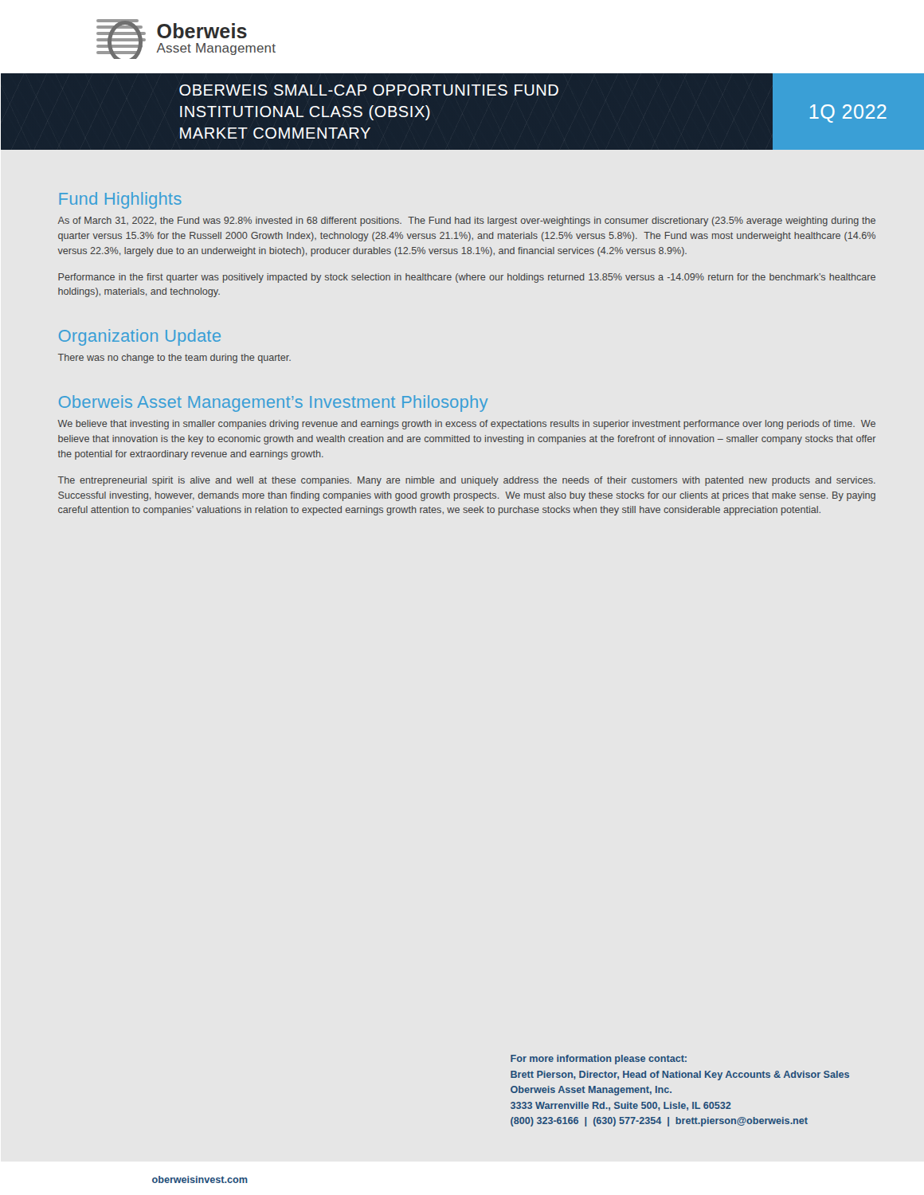Oberweis
Asset Management
Oberweis Small-Cap Opportunities Fund
Institutional Class (OBSIX)
Market Commentary
1Q 2022
Fund Highlights
As of March 31, 2022, the Fund was 92.8% invested in 68 different positions. The Fund had its largest over-weightings in consumer discretionary (23.5% average weighting during the quarter versus 15.3% for the Russell 2000 Growth Index), technology (28.4% versus 21.1%), and materials (12.5% versus 5.8%). The Fund was most underweight healthcare (14.6% versus 22.3%, largely due to an underweight in biotech), producer durables (12.5% versus 18.1%), and financial services (4.2% versus 8.9%).
Performance in the first quarter was positively impacted by stock selection in healthcare (where our holdings returned 13.85% versus a -14.09% return for the benchmark’s healthcare holdings), materials, and technology.
Organization Update
There was no change to the team during the quarter.
Oberweis Asset Management’s Investment Philosophy
We believe that investing in smaller companies driving revenue and earnings growth in excess of expectations results in superior investment performance over long periods of time. We believe that innovation is the key to economic growth and wealth creation and are committed to investing in companies at the forefront of innovation – smaller company stocks that offer the potential for extraordinary revenue and earnings growth.
The entrepreneurial spirit is alive and well at these companies. Many are nimble and uniquely address the needs of their customers with patented new products and services. Successful investing, however, demands more than finding companies with good growth prospects. We must also buy these stocks for our clients at prices that make sense. By paying careful attention to companies’ valuations in relation to expected earnings growth rates, we seek to purchase stocks when they still have considerable appreciation potential.
For more information please contact:
Brett Pierson, Director, Head of National Key Accounts & Advisor Sales
Oberweis Asset Management, Inc.
3333 Warrenville Rd., Suite 500, Lisle, IL 60532
(800) 323-6166 | (630) 577-2354 | brett.pierson@oberweis.net
oberweisinvest.com